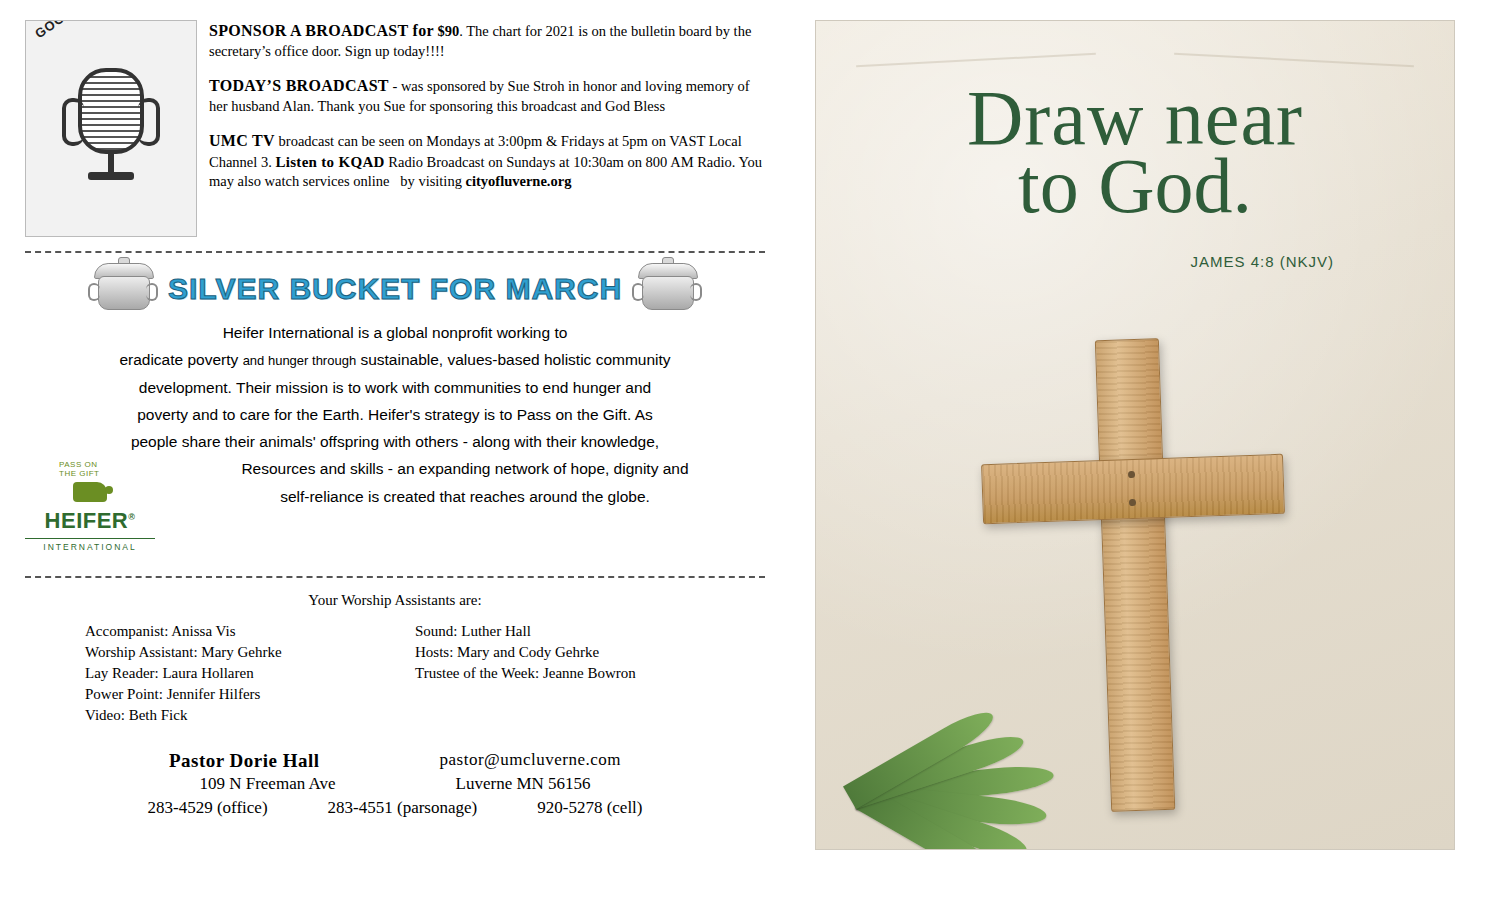GOOD MORNING!
SPONSOR A BROADCAST for $90. The chart for 2021 is on the bulletin board by the secretary’s office door. Sign up today!!!!
TODAY’S BROADCAST - was sponsored by Sue Stroh in honor and loving memory of her husband Alan. Thank you Sue for sponsoring this broadcast and God Bless
UMC TV broadcast can be seen on Mondays at 3:00pm & Fridays at 5pm on VAST Local Channel 3. Listen to KQAD Radio Broadcast on Sundays at 10:30am on 800 AM Radio. You may also watch services online by visiting cityofluverne.org
SILVER BUCKET FOR MARCH
Heifer International is a global nonprofit working to
eradicate poverty and hunger through sustainable, values-based holistic community
development. Their mission is to work with communities to end hunger and
poverty and to care for the Earth. Heifer's strategy is to Pass on the Gift. As
people share their animals' offspring with others - along with their knowledge,
PASS ON
THE GIFT
HEIFER®
INTERNATIONAL
Resources and skills - an expanding network of hope, dignity and
self-reliance is created that reaches around the globe.
Your Worship Assistants are:
Accompanist: Anissa Vis
Sound: Luther Hall
Worship Assistant: Mary Gehrke
Hosts: Mary and Cody Gehrke
Lay Reader: Laura Hollaren
Trustee of the Week: Jeanne Bowron
Power Point: Jennifer Hilfers
Video: Beth Fick
Pastor Dorie Hall pastor@umcluverne.com
109 N Freeman Ave Luverne MN 56156
283-4529 (office) 283-4551 (parsonage) 920-5278 (cell)
Draw near to God.
JAMES 4:8 (NKJV)